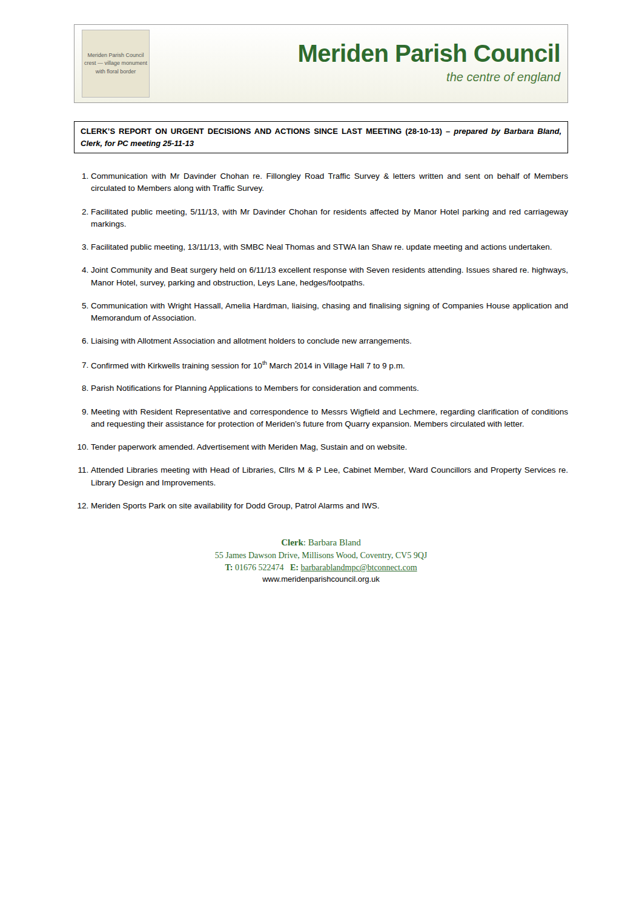Meriden Parish Council crest — village monument with floral border
Meriden Parish Council
the centre of england
CLERK’S REPORT ON URGENT DECISIONS AND ACTIONS SINCE LAST MEETING (28-10-13) – prepared by Barbara Bland, Clerk, for PC meeting 25-11-13
Communication with Mr Davinder Chohan re. Fillongley Road Traffic Survey & letters written and sent on behalf of Members circulated to Members along with Traffic Survey.
Facilitated public meeting, 5/11/13, with Mr Davinder Chohan for residents affected by Manor Hotel parking and red carriageway markings.
Facilitated public meeting, 13/11/13, with SMBC Neal Thomas and STWA Ian Shaw re. update meeting and actions undertaken.
Joint Community and Beat surgery held on 6/11/13 excellent response with Seven residents attending. Issues shared re. highways, Manor Hotel, survey, parking and obstruction, Leys Lane, hedges/footpaths.
Communication with Wright Hassall, Amelia Hardman, liaising, chasing and finalising signing of Companies House application and Memorandum of Association.
Liaising with Allotment Association and allotment holders to conclude new arrangements.
Confirmed with Kirkwells training session for 10th March 2014 in Village Hall 7 to 9 p.m.
Parish Notifications for Planning Applications to Members for consideration and comments.
Meeting with Resident Representative and correspondence to Messrs Wigfield and Lechmere, regarding clarification of conditions and requesting their assistance for protection of Meriden’s future from Quarry expansion. Members circulated with letter.
Tender paperwork amended. Advertisement with Meriden Mag, Sustain and on website.
Attended Libraries meeting with Head of Libraries, Cllrs M & P Lee, Cabinet Member, Ward Councillors and Property Services re. Library Design and Improvements.
Meriden Sports Park on site availability for Dodd Group, Patrol Alarms and IWS.
Clerk: Barbara Bland
55 James Dawson Drive, Millisons Wood, Coventry, CV5 9QJ
T: 01676 522474 E: barbarablandmpc@btconnect.com
www.meridenparishcouncil.org.uk